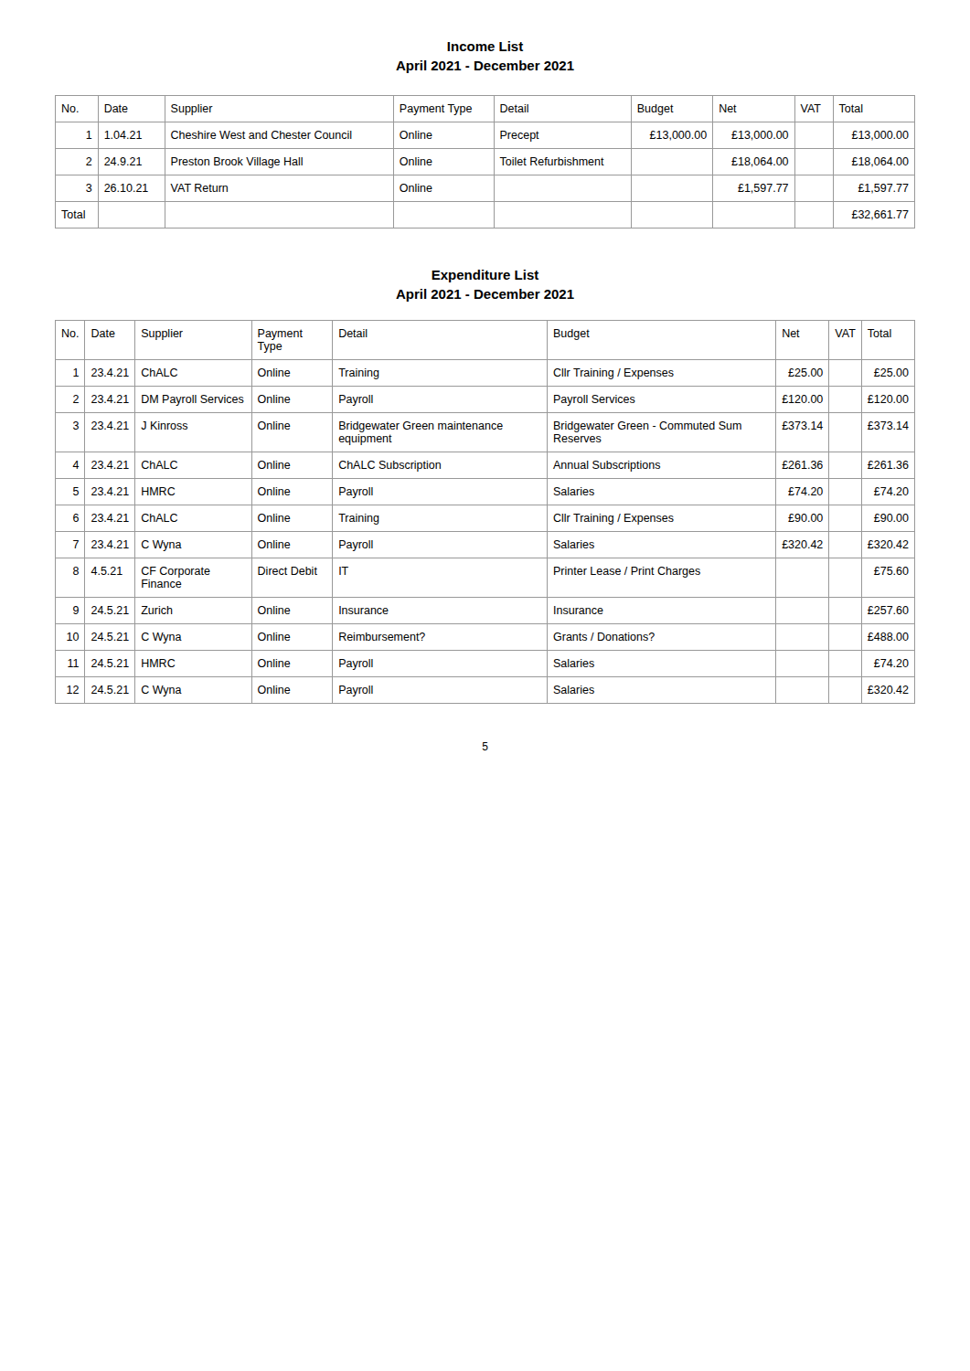Income List
April 2021 - December 2021
| No. | Date | Supplier | Payment Type | Detail | Budget | Net | VAT | Total |
| --- | --- | --- | --- | --- | --- | --- | --- | --- |
| 1 | 1.04.21 | Cheshire West and Chester Council | Online | Precept | £13,000.00 | £13,000.00 | | £13,000.00 |
| 2 | 24.9.21 | Preston Brook Village Hall | Online | Toilet Refurbishment | | £18,064.00 | | £18,064.00 |
| 3 | 26.10.21 | VAT Return | Online | | | £1,597.77 | | £1,597.77 |
| Total | | | | | | | | £32,661.77 |
Expenditure List
April 2021 - December 2021
| No. | Date | Supplier | Payment Type | Detail | Budget | Net | VAT | Total |
| --- | --- | --- | --- | --- | --- | --- | --- | --- |
| 1 | 23.4.21 | ChALC | Online | Training | Cllr Training / Expenses | £25.00 | | £25.00 |
| 2 | 23.4.21 | DM Payroll Services | Online | Payroll | Payroll Services | £120.00 | | £120.00 |
| 3 | 23.4.21 | J Kinross | Online | Bridgewater Green maintenance equipment | Bridgewater Green - Commuted Sum Reserves | £373.14 | | £373.14 |
| 4 | 23.4.21 | ChALC | Online | ChALC Subscription | Annual Subscriptions | £261.36 | | £261.36 |
| 5 | 23.4.21 | HMRC | Online | Payroll | Salaries | £74.20 | | £74.20 |
| 6 | 23.4.21 | ChALC | Online | Training | Cllr Training / Expenses | £90.00 | | £90.00 |
| 7 | 23.4.21 | C Wyna | Online | Payroll | Salaries | £320.42 | | £320.42 |
| 8 | 4.5.21 | CF Corporate Finance | Direct Debit | IT | Printer Lease / Print Charges | | | £75.60 |
| 9 | 24.5.21 | Zurich | Online | Insurance | Insurance | | | £257.60 |
| 10 | 24.5.21 | C Wyna | Online | Reimbursement? | Grants / Donations? | | | £488.00 |
| 11 | 24.5.21 | HMRC | Online | Payroll | Salaries | | | £74.20 |
| 12 | 24.5.21 | C Wyna | Online | Payroll | Salaries | | | £320.42 |
5